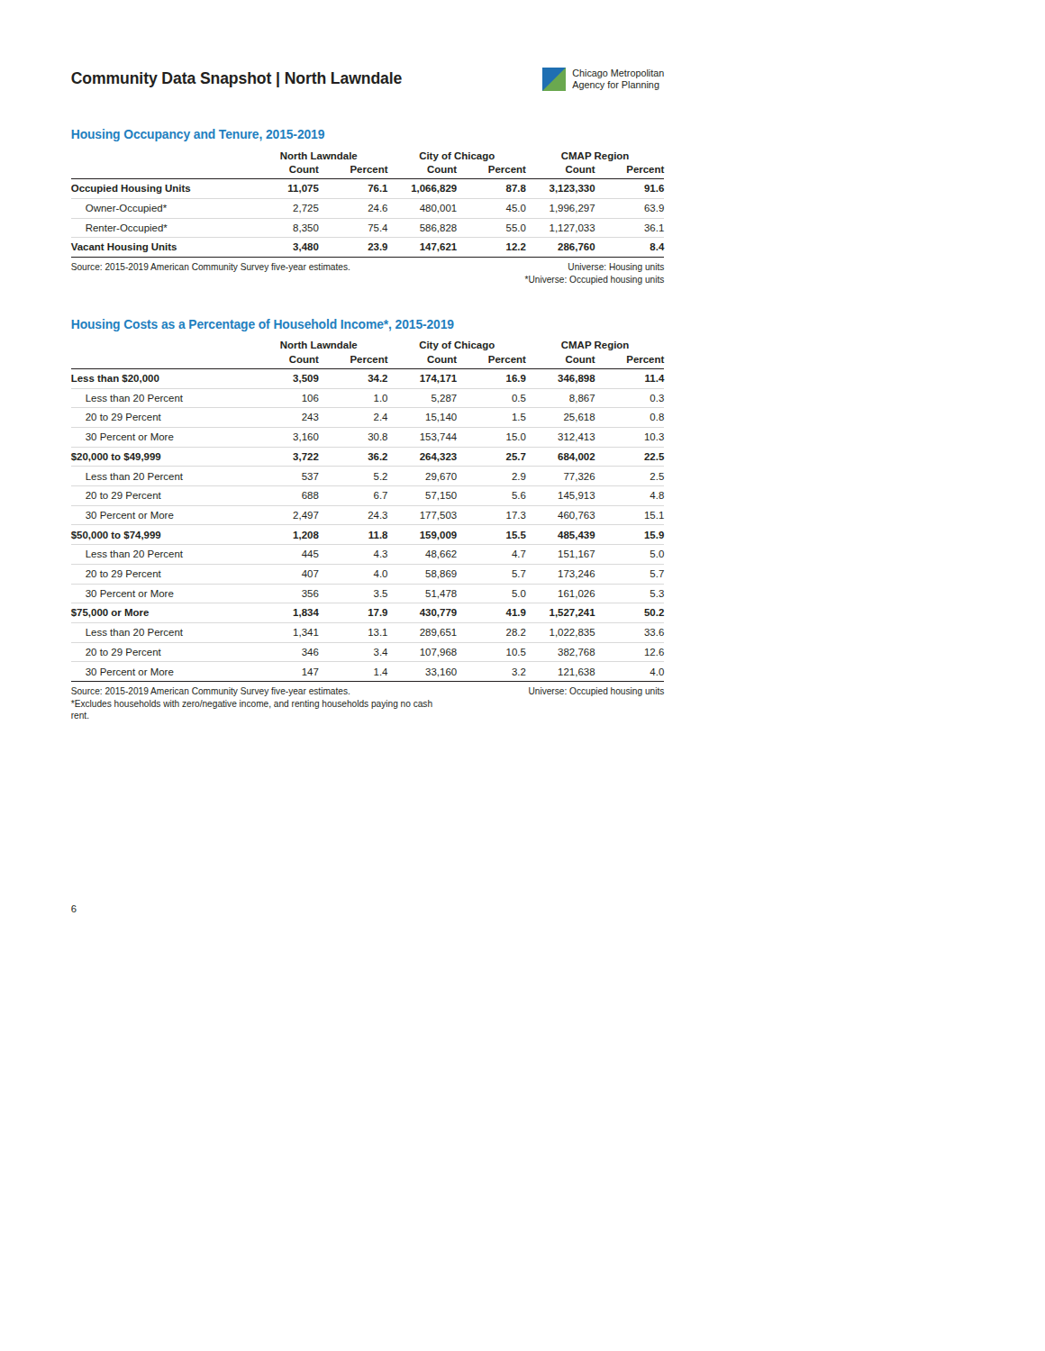Community Data Snapshot | North Lawndale
Chicago Metropolitan
Agency for Planning
Housing Occupancy and Tenure, 2015-2019
| | North Lawndale | City of Chicago | CMAP Region |
| --- | --- | --- | --- |
| | Count | Percent | Count | Percent | Count | Percent |
| Occupied Housing Units | 11,075 | 76.1 | 1,066,829 | 87.8 | 3,123,330 | 91.6 |
| Owner-Occupied* | 2,725 | 24.6 | 480,001 | 45.0 | 1,996,297 | 63.9 |
| Renter-Occupied* | 8,350 | 75.4 | 586,828 | 55.0 | 1,127,033 | 36.1 |
| Vacant Housing Units | 3,480 | 23.9 | 147,621 | 12.2 | 286,760 | 8.4 |
Source: 2015-2019 American Community Survey five-year estimates.
Universe: Housing units
*Universe: Occupied housing units
Housing Costs as a Percentage of Household Income*, 2015-2019
| | North Lawndale | City of Chicago | CMAP Region |
| --- | --- | --- | --- |
| | Count | Percent | Count | Percent | Count | Percent |
| Less than $20,000 | 3,509 | 34.2 | 174,171 | 16.9 | 346,898 | 11.4 |
| Less than 20 Percent | 106 | 1.0 | 5,287 | 0.5 | 8,867 | 0.3 |
| 20 to 29 Percent | 243 | 2.4 | 15,140 | 1.5 | 25,618 | 0.8 |
| 30 Percent or More | 3,160 | 30.8 | 153,744 | 15.0 | 312,413 | 10.3 |
| $20,000 to $49,999 | 3,722 | 36.2 | 264,323 | 25.7 | 684,002 | 22.5 |
| Less than 20 Percent | 537 | 5.2 | 29,670 | 2.9 | 77,326 | 2.5 |
| 20 to 29 Percent | 688 | 6.7 | 57,150 | 5.6 | 145,913 | 4.8 |
| 30 Percent or More | 2,497 | 24.3 | 177,503 | 17.3 | 460,763 | 15.1 |
| $50,000 to $74,999 | 1,208 | 11.8 | 159,009 | 15.5 | 485,439 | 15.9 |
| Less than 20 Percent | 445 | 4.3 | 48,662 | 4.7 | 151,167 | 5.0 |
| 20 to 29 Percent | 407 | 4.0 | 58,869 | 5.7 | 173,246 | 5.7 |
| 30 Percent or More | 356 | 3.5 | 51,478 | 5.0 | 161,026 | 5.3 |
| $75,000 or More | 1,834 | 17.9 | 430,779 | 41.9 | 1,527,241 | 50.2 |
| Less than 20 Percent | 1,341 | 13.1 | 289,651 | 28.2 | 1,022,835 | 33.6 |
| 20 to 29 Percent | 346 | 3.4 | 107,968 | 10.5 | 382,768 | 12.6 |
| 30 Percent or More | 147 | 1.4 | 33,160 | 3.2 | 121,638 | 4.0 |
Source: 2015-2019 American Community Survey five-year estimates.
*Excludes households with zero/negative income, and renting households paying no cash rent.
Universe: Occupied housing units
6